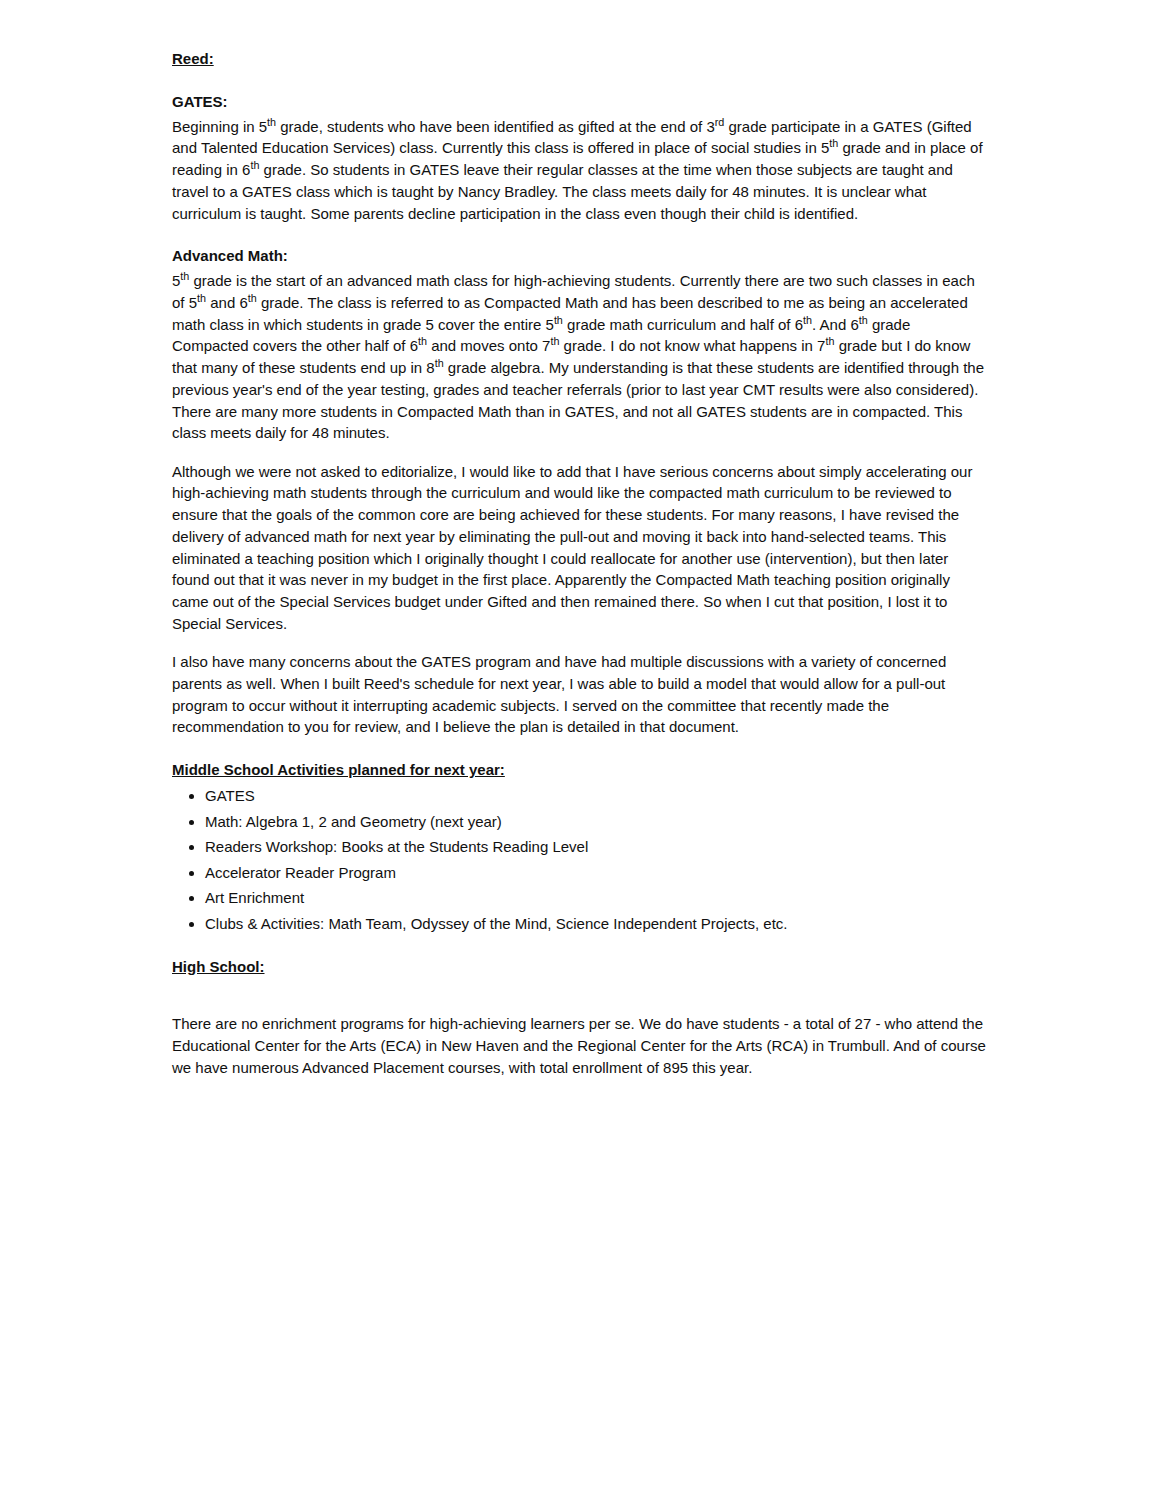Reed:
GATES:
Beginning in 5th grade, students who have been identified as gifted at the end of 3rd grade participate in a GATES (Gifted and Talented Education Services) class. Currently this class is offered in place of social studies in 5th grade and in place of reading in 6th grade. So students in GATES leave their regular classes at the time when those subjects are taught and travel to a GATES class which is taught by Nancy Bradley. The class meets daily for 48 minutes. It is unclear what curriculum is taught. Some parents decline participation in the class even though their child is identified.
Advanced Math:
5th grade is the start of an advanced math class for high-achieving students. Currently there are two such classes in each of 5th and 6th grade. The class is referred to as Compacted Math and has been described to me as being an accelerated math class in which students in grade 5 cover the entire 5th grade math curriculum and half of 6th. And 6th grade Compacted covers the other half of 6th and moves onto 7th grade. I do not know what happens in 7th grade but I do know that many of these students end up in 8th grade algebra. My understanding is that these students are identified through the previous year's end of the year testing, grades and teacher referrals (prior to last year CMT results were also considered). There are many more students in Compacted Math than in GATES, and not all GATES students are in compacted. This class meets daily for 48 minutes.
Although we were not asked to editorialize, I would like to add that I have serious concerns about simply accelerating our high-achieving math students through the curriculum and would like the compacted math curriculum to be reviewed to ensure that the goals of the common core are being achieved for these students. For many reasons, I have revised the delivery of advanced math for next year by eliminating the pull-out and moving it back into hand-selected teams. This eliminated a teaching position which I originally thought I could reallocate for another use (intervention), but then later found out that it was never in my budget in the first place. Apparently the Compacted Math teaching position originally came out of the Special Services budget under Gifted and then remained there. So when I cut that position, I lost it to Special Services.
I also have many concerns about the GATES program and have had multiple discussions with a variety of concerned parents as well. When I built Reed's schedule for next year, I was able to build a model that would allow for a pull-out program to occur without it interrupting academic subjects. I served on the committee that recently made the recommendation to you for review, and I believe the plan is detailed in that document.
Middle School Activities planned for next year:
GATES
Math: Algebra 1, 2 and Geometry (next year)
Readers Workshop: Books at the Students Reading Level
Accelerator Reader Program
Art Enrichment
Clubs & Activities: Math Team, Odyssey of the Mind, Science Independent Projects, etc.
High School:
There are no enrichment programs for high-achieving learners per se. We do have students - a total of 27 - who attend the Educational Center for the Arts (ECA) in New Haven and the Regional Center for the Arts (RCA) in Trumbull. And of course we have numerous Advanced Placement courses, with total enrollment of 895 this year.